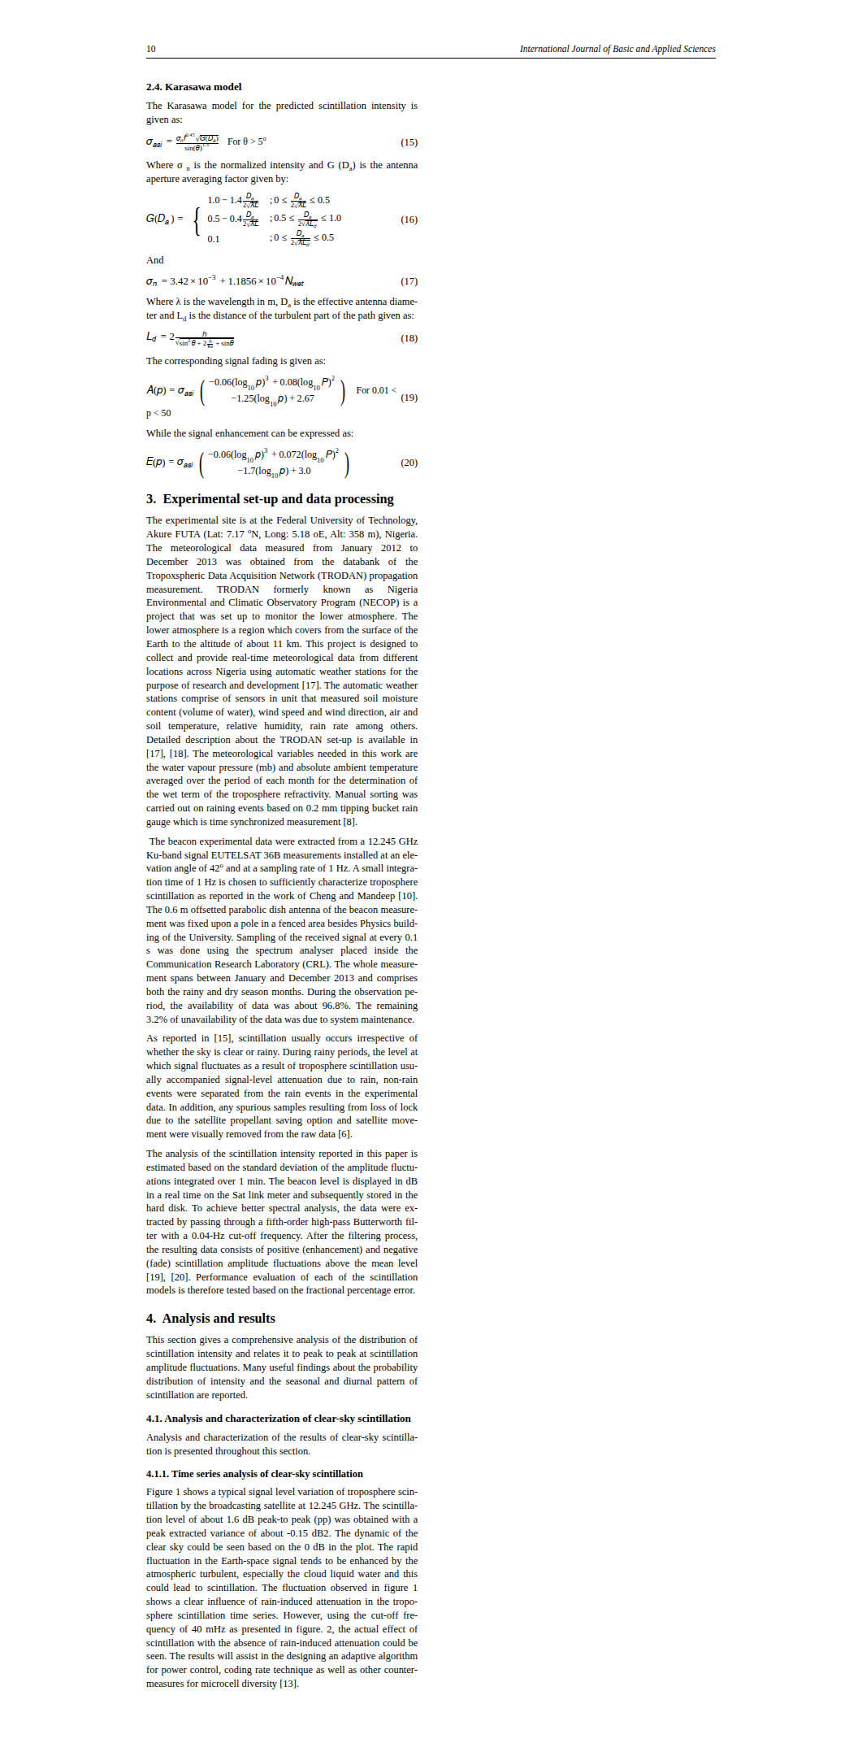10 International Journal of Basic and Applied Sciences
2.4. Karasawa model
The Karasawa model for the predicted scintillation intensity is given as:
σasi = σn f0.45 G(Da) sin(θ) 1.3 For θ > 5o
(15)
Where σ n is the normalized intensity and G (Da) is the antenna aperture averaging factor given by:
G(Da)= { 1.0−1.4 Da 2λL ;0≤ Da 2λL ≤0.5 0.5−0.4 Da 2λL ;0.5≤ Da 2λLd ≤1.0 0.1 ;0≤ Da 2λLd ≤0.5
(16)
And
σn = 3.42×10−3 + 1.1856×10−4 Nwet
(17)
Where λ is the wavelength in m, Da is the effective antenna diameter and Ld is the distance of the turbulent part of the path given as:
Ld = 2 h sin2 θ + 2 hRe + sinθ
(18)
The corresponding signal fading is given as:
A(p)= σasi ( −0.06 (log10p)3 +0.08 (log10P)2 −1.25(log10p) +2.67 ) For 0.01 < p < 50
(19)
While the signal enhancement can be expressed as:
E(p)= σasi ( −0.06 (log10p)3 +0.072 (log10P)2 −1.7(log10p) +3.0 )
(20)
3. Experimental set-up and data processing
The experimental site is at the Federal University of Technology, Akure FUTA (Lat: 7.17 oN, Long: 5.18 oE, Alt: 358 m), Nigeria. The meteorological data measured from January 2012 to December 2013 was obtained from the databank of the Tropoxspheric Data Acquisition Network (TRODAN) propagation measurement. TRODAN formerly known as Nigeria Environmental and Climatic Observatory Program (NECOP) is a project that was set up to monitor the lower atmosphere. The lower atmosphere is a region which covers from the surface of the Earth to the altitude of about 11 km. This project is designed to collect and provide real-time meteorological data from different locations across Nigeria using automatic weather stations for the purpose of research and development [17]. The automatic weather stations comprise of sensors in unit that measured soil moisture content (volume of water), wind speed and wind direction, air and soil temperature, relative humidity, rain rate among others. Detailed description about the TRODAN set-up is available in [17], [18]. The meteorological variables needed in this work are the water vapour pressure (mb) and absolute ambient temperature averaged over the period of each month for the determination of the wet term of the troposphere refractivity. Manual sorting was carried out on raining events based on 0.2 mm tipping bucket rain gauge which is time synchronized measurement [8].
The beacon experimental data were extracted from a 12.245 GHz Ku-band signal EUTELSAT 36B measurements installed at an elevation angle of 42o and at a sampling rate of 1 Hz. A small integration time of 1 Hz is chosen to sufficiently characterize troposphere scintillation as reported in the work of Cheng and Mandeep [10]. The 0.6 m offsetted parabolic dish antenna of the beacon measurement was fixed upon a pole in a fenced area besides Physics building of the University. Sampling of the received signal at every 0.1 s was done using the spectrum analyser placed inside the Communication Research Laboratory (CRL). The whole measurement spans between January and December 2013 and comprises both the rainy and dry season months. During the observation period, the availability of data was about 96.8%. The remaining 3.2% of unavailability of the data was due to system maintenance.
As reported in [15], scintillation usually occurs irrespective of whether the sky is clear or rainy. During rainy periods, the level at which signal fluctuates as a result of troposphere scintillation usually accompanied signal-level attenuation due to rain, non-rain events were separated from the rain events in the experimental data. In addition, any spurious samples resulting from loss of lock due to the satellite propellant saving option and satellite movement were visually removed from the raw data [6].
The analysis of the scintillation intensity reported in this paper is estimated based on the standard deviation of the amplitude fluctuations integrated over 1 min. The beacon level is displayed in dB in a real time on the Sat link meter and subsequently stored in the hard disk. To achieve better spectral analysis, the data were extracted by passing through a fifth-order high-pass Butterworth filter with a 0.04-Hz cut-off frequency. After the filtering process, the resulting data consists of positive (enhancement) and negative (fade) scintillation amplitude fluctuations above the mean level [19], [20]. Performance evaluation of each of the scintillation models is therefore tested based on the fractional percentage error.
4. Analysis and results
This section gives a comprehensive analysis of the distribution of scintillation intensity and relates it to peak to peak at scintillation amplitude fluctuations. Many useful findings about the probability distribution of intensity and the seasonal and diurnal pattern of scintillation are reported.
4.1. Analysis and characterization of clear-sky scintillation
Analysis and characterization of the results of clear-sky scintillation is presented throughout this section.
4.1.1. Time series analysis of clear-sky scintillation
Figure 1 shows a typical signal level variation of troposphere scintillation by the broadcasting satellite at 12.245 GHz. The scintillation level of about 1.6 dB peak-to peak (pp) was obtained with a peak extracted variance of about -0.15 dB2. The dynamic of the clear sky could be seen based on the 0 dB in the plot. The rapid fluctuation in the Earth-space signal tends to be enhanced by the atmospheric turbulent, especially the cloud liquid water and this could lead to scintillation. The fluctuation observed in figure 1 shows a clear influence of rain-induced attenuation in the troposphere scintillation time series. However, using the cut-off frequency of 40 mHz as presented in figure. 2, the actual effect of scintillation with the absence of rain-induced attenuation could be seen. The results will assist in the designing an adaptive algorithm for power control, coding rate technique as well as other countermeasures for microcell diversity [13].